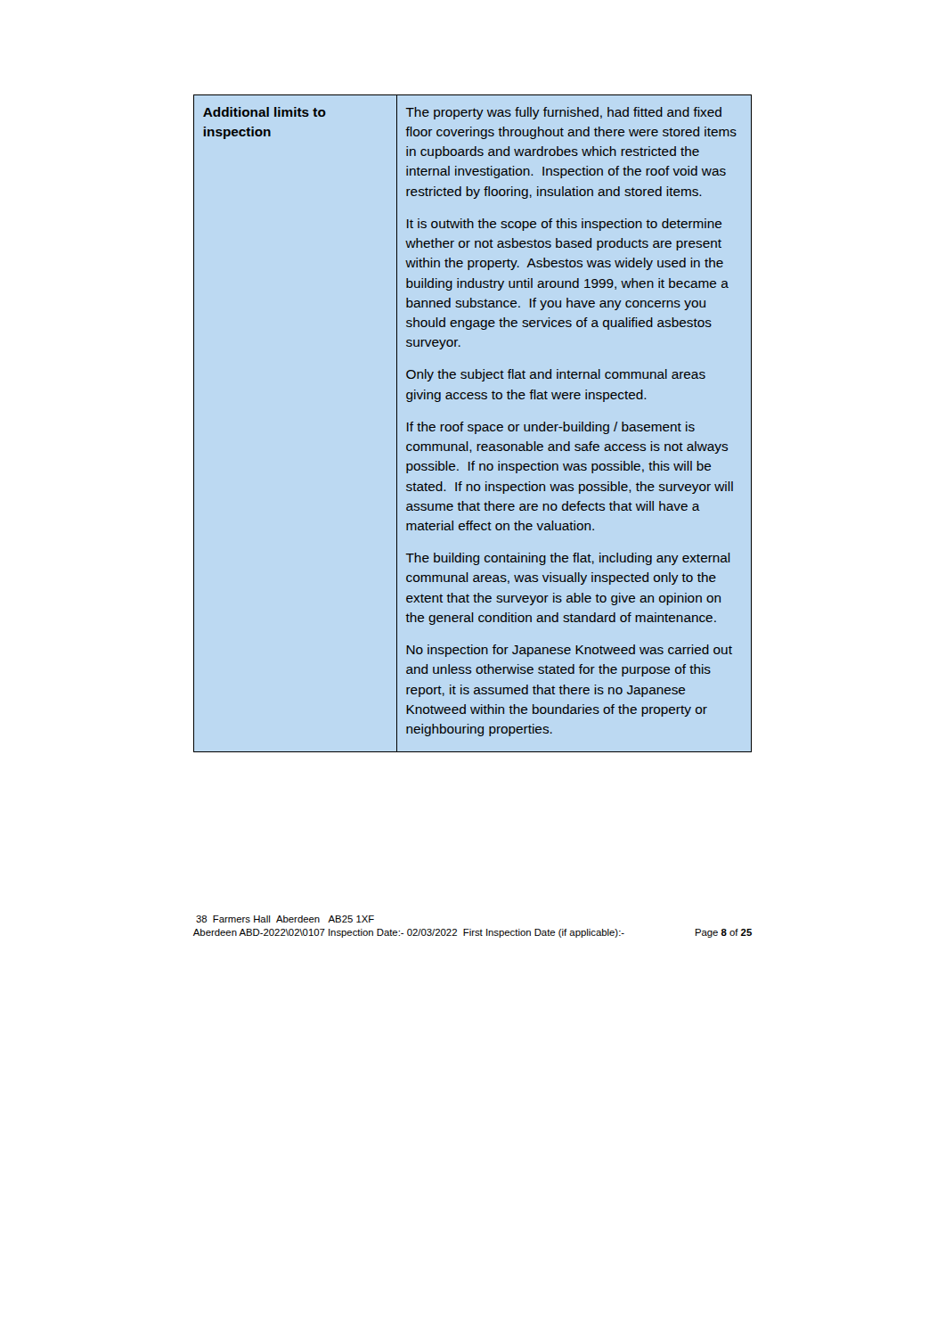| Additional limits to inspection | The property was fully furnished, had fitted and fixed floor coverings throughout and there were stored items in cupboards and wardrobes which restricted the internal investigation. Inspection of the roof void was restricted by flooring, insulation and stored items. It is outwith the scope of this inspection to determine whether or not asbestos based products are present within the property. Asbestos was widely used in the building industry until around 1999, when it became a banned substance. If you have any concerns you should engage the services of a qualified asbestos surveyor. Only the subject flat and internal communal areas giving access to the flat were inspected. If the roof space or under-building / basement is communal, reasonable and safe access is not always possible. If no inspection was possible, this will be stated. If no inspection was possible, the surveyor will assume that there are no defects that will have a material effect on the valuation. The building containing the flat, including any external communal areas, was visually inspected only to the extent that the surveyor is able to give an opinion on the general condition and standard of maintenance. No inspection for Japanese Knotweed was carried out and unless otherwise stated for the purpose of this report, it is assumed that there is no Japanese Knotweed within the boundaries of the property or neighbouring properties. |
38 Farmers Hall Aberdeen AB25 1XF
Aberdeen ABD-2022\02\0107 Inspection Date:- 02/03/2022 First Inspection Date (if applicable):-
Page 8 of 25